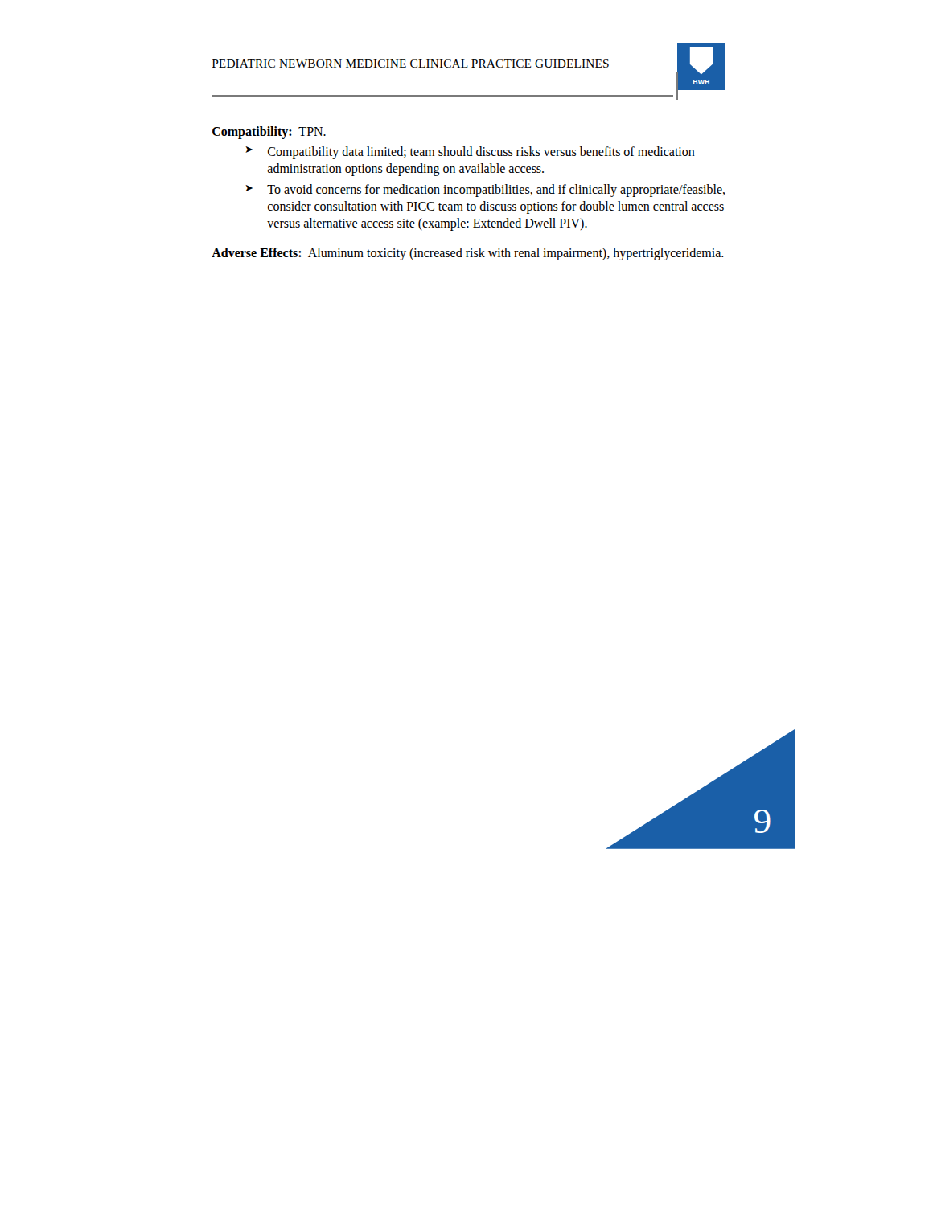Pediatric Newborn Medicine Clinical Practice Guidelines
Compatibility: TPN.
Compatibility data limited; team should discuss risks versus benefits of medication administration options depending on available access.
To avoid concerns for medication incompatibilities, and if clinically appropriate/feasible, consider consultation with PICC team to discuss options for double lumen central access versus alternative access site (example: Extended Dwell PIV).
Adverse Effects: Aluminum toxicity (increased risk with renal impairment), hypertriglyceridemia.
9